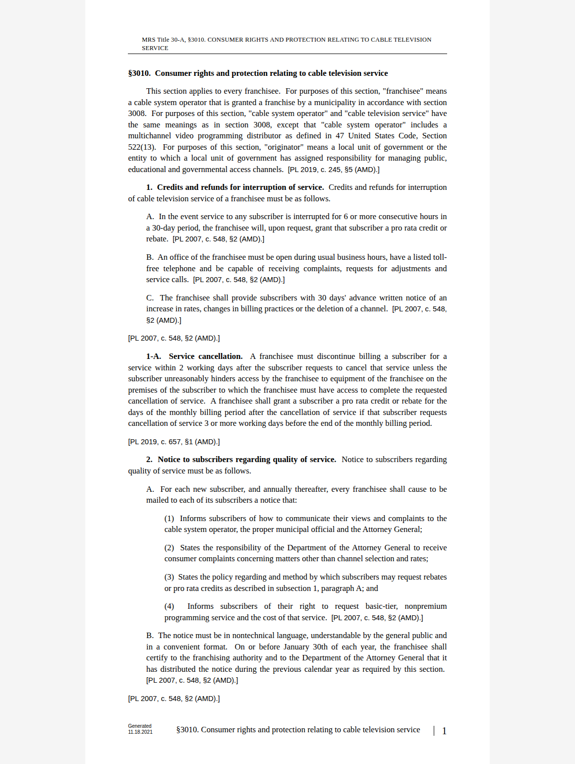MRS Title 30-A, §3010. CONSUMER RIGHTS AND PROTECTION RELATING TO CABLE TELEVISION SERVICE
§3010. Consumer rights and protection relating to cable television service
This section applies to every franchisee. For purposes of this section, "franchisee" means a cable system operator that is granted a franchise by a municipality in accordance with section 3008. For purposes of this section, "cable system operator" and "cable television service" have the same meanings as in section 3008, except that "cable system operator" includes a multichannel video programming distributor as defined in 47 United States Code, Section 522(13). For purposes of this section, "originator" means a local unit of government or the entity to which a local unit of government has assigned responsibility for managing public, educational and governmental access channels. [PL 2019, c. 245, §5 (AMD).]
1. Credits and refunds for interruption of service. Credits and refunds for interruption of cable television service of a franchisee must be as follows.
A. In the event service to any subscriber is interrupted for 6 or more consecutive hours in a 30-day period, the franchisee will, upon request, grant that subscriber a pro rata credit or rebate. [PL 2007, c. 548, §2 (AMD).]
B. An office of the franchisee must be open during usual business hours, have a listed toll-free telephone and be capable of receiving complaints, requests for adjustments and service calls. [PL 2007, c. 548, §2 (AMD).]
C. The franchisee shall provide subscribers with 30 days' advance written notice of an increase in rates, changes in billing practices or the deletion of a channel. [PL 2007, c. 548, §2 (AMD).]
[PL 2007, c. 548, §2 (AMD).]
1-A. Service cancellation. A franchisee must discontinue billing a subscriber for a service within 2 working days after the subscriber requests to cancel that service unless the subscriber unreasonably hinders access by the franchisee to equipment of the franchisee on the premises of the subscriber to which the franchisee must have access to complete the requested cancellation of service. A franchisee shall grant a subscriber a pro rata credit or rebate for the days of the monthly billing period after the cancellation of service if that subscriber requests cancellation of service 3 or more working days before the end of the monthly billing period.
[PL 2019, c. 657, §1 (AMD).]
2. Notice to subscribers regarding quality of service. Notice to subscribers regarding quality of service must be as follows.
A. For each new subscriber, and annually thereafter, every franchisee shall cause to be mailed to each of its subscribers a notice that:
(1) Informs subscribers of how to communicate their views and complaints to the cable system operator, the proper municipal official and the Attorney General;
(2) States the responsibility of the Department of the Attorney General to receive consumer complaints concerning matters other than channel selection and rates;
(3) States the policy regarding and method by which subscribers may request rebates or pro rata credits as described in subsection 1, paragraph A; and
(4) Informs subscribers of their right to request basic-tier, nonpremium programming service and the cost of that service. [PL 2007, c. 548, §2 (AMD).]
B. The notice must be in nontechnical language, understandable by the general public and in a convenient format. On or before January 30th of each year, the franchisee shall certify to the franchising authority and to the Department of the Attorney General that it has distributed the notice during the previous calendar year as required by this section. [PL 2007, c. 548, §2 (AMD).]
[PL 2007, c. 548, §2 (AMD).]
Generated
11.18.2021
§3010. Consumer rights and protection relating to cable television service
1